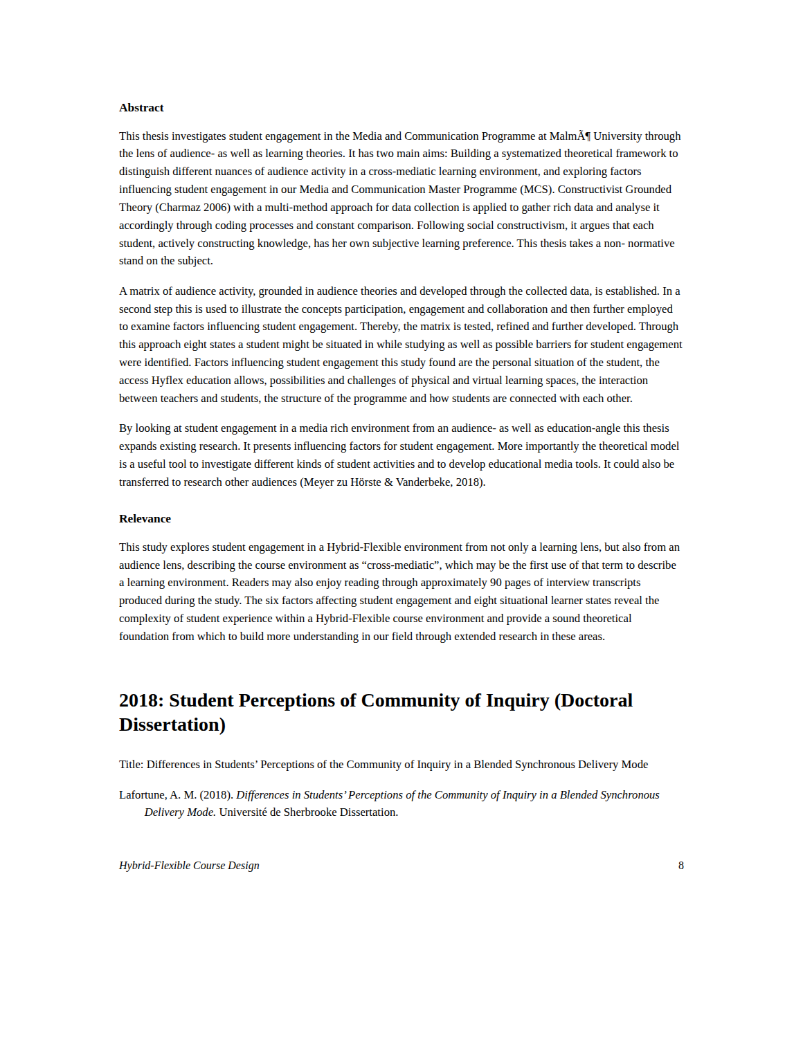Abstract
This thesis investigates student engagement in the Media and Communication Programme at MalmÃ¶ University through the lens of audience- as well as learning theories. It has two main aims: Building a systematized theoretical framework to distinguish different nuances of audience activity in a cross-mediatic learning environment, and exploring factors influencing student engagement in our Media and Communication Master Programme (MCS). Constructivist Grounded Theory (Charmaz 2006) with a multi-method approach for data collection is applied to gather rich data and analyse it accordingly through coding processes and constant comparison. Following social constructivism, it argues that each student, actively constructing knowledge, has her own subjective learning preference. This thesis takes a non- normative stand on the subject.
A matrix of audience activity, grounded in audience theories and developed through the collected data, is established. In a second step this is used to illustrate the concepts participation, engagement and collaboration and then further employed to examine factors influencing student engagement. Thereby, the matrix is tested, refined and further developed. Through this approach eight states a student might be situated in while studying as well as possible barriers for student engagement were identified. Factors influencing student engagement this study found are the personal situation of the student, the access Hyflex education allows, possibilities and challenges of physical and virtual learning spaces, the interaction between teachers and students, the structure of the programme and how students are connected with each other.
By looking at student engagement in a media rich environment from an audience- as well as education-angle this thesis expands existing research. It presents influencing factors for student engagement. More importantly the theoretical model is a useful tool to investigate different kinds of student activities and to develop educational media tools. It could also be transferred to research other audiences (Meyer zu Hörste & Vanderbeke, 2018).
Relevance
This study explores student engagement in a Hybrid-Flexible environment from not only a learning lens, but also from an audience lens, describing the course environment as “cross-mediatic”, which may be the first use of that term to describe a learning environment. Readers may also enjoy reading through approximately 90 pages of interview transcripts produced during the study. The six factors affecting student engagement and eight situational learner states reveal the complexity of student experience within a Hybrid-Flexible course environment and provide a sound theoretical foundation from which to build more understanding in our field through extended research in these areas.
2018: Student Perceptions of Community of Inquiry (Doctoral Dissertation)
Title: Differences in Students’ Perceptions of the Community of Inquiry in a Blended Synchronous Delivery Mode
Lafortune, A. M. (2018). Differences in Students’ Perceptions of the Community of Inquiry in a Blended Synchronous Delivery Mode. Université de Sherbrooke Dissertation.
Hybrid-Flexible Course Design 8